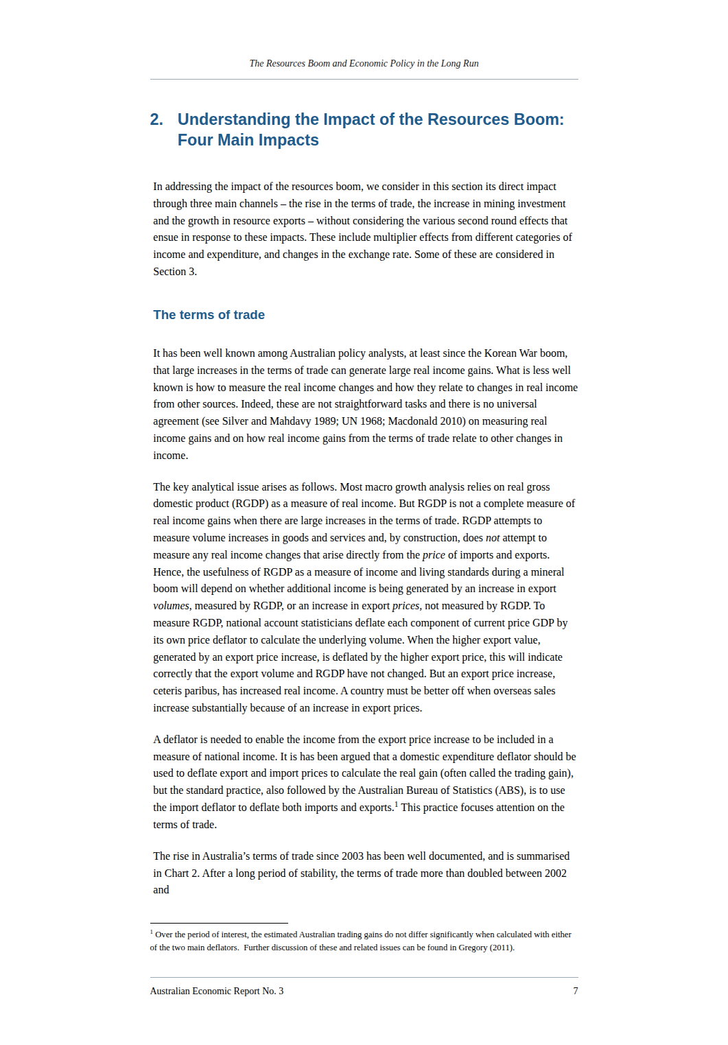The Resources Boom and Economic Policy in the Long Run
2. Understanding the Impact of the Resources Boom: Four Main Impacts
In addressing the impact of the resources boom, we consider in this section its direct impact through three main channels – the rise in the terms of trade, the increase in mining investment and the growth in resource exports – without considering the various second round effects that ensue in response to these impacts. These include multiplier effects from different categories of income and expenditure, and changes in the exchange rate. Some of these are considered in Section 3.
The terms of trade
It has been well known among Australian policy analysts, at least since the Korean War boom, that large increases in the terms of trade can generate large real income gains. What is less well known is how to measure the real income changes and how they relate to changes in real income from other sources. Indeed, these are not straightforward tasks and there is no universal agreement (see Silver and Mahdavy 1989; UN 1968; Macdonald 2010) on measuring real income gains and on how real income gains from the terms of trade relate to other changes in income.
The key analytical issue arises as follows. Most macro growth analysis relies on real gross domestic product (RGDP) as a measure of real income. But RGDP is not a complete measure of real income gains when there are large increases in the terms of trade. RGDP attempts to measure volume increases in goods and services and, by construction, does not attempt to measure any real income changes that arise directly from the price of imports and exports. Hence, the usefulness of RGDP as a measure of income and living standards during a mineral boom will depend on whether additional income is being generated by an increase in export volumes, measured by RGDP, or an increase in export prices, not measured by RGDP. To measure RGDP, national account statisticians deflate each component of current price GDP by its own price deflator to calculate the underlying volume. When the higher export value, generated by an export price increase, is deflated by the higher export price, this will indicate correctly that the export volume and RGDP have not changed. But an export price increase, ceteris paribus, has increased real income. A country must be better off when overseas sales increase substantially because of an increase in export prices.
A deflator is needed to enable the income from the export price increase to be included in a measure of national income. It is has been argued that a domestic expenditure deflator should be used to deflate export and import prices to calculate the real gain (often called the trading gain), but the standard practice, also followed by the Australian Bureau of Statistics (ABS), is to use the import deflator to deflate both imports and exports.1 This practice focuses attention on the terms of trade.
The rise in Australia’s terms of trade since 2003 has been well documented, and is summarised in Chart 2. After a long period of stability, the terms of trade more than doubled between 2002 and
1 Over the period of interest, the estimated Australian trading gains do not differ significantly when calculated with either of the two main deflators. Further discussion of these and related issues can be found in Gregory (2011).
Australian Economic Report No. 3
7